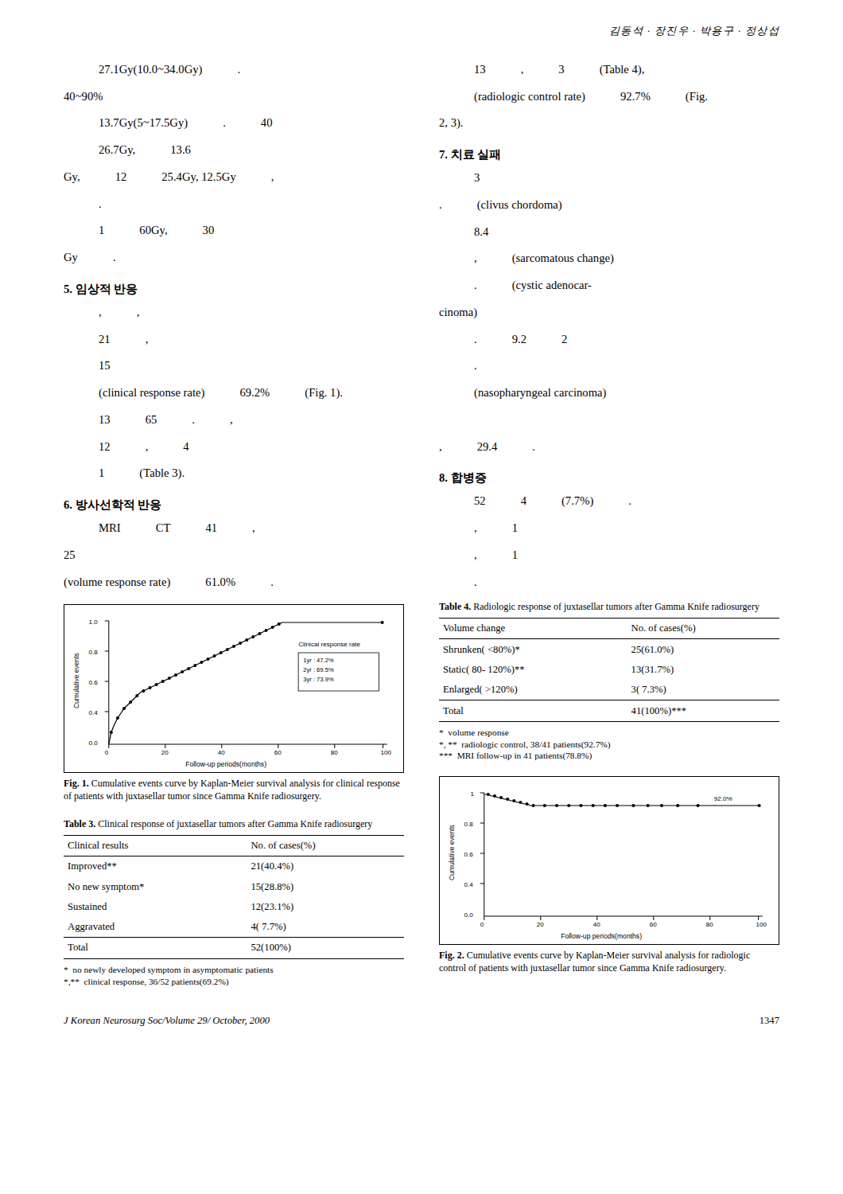김동석 · 장진우 · 박용구 · 정상섭
27.1Gy(10.0~34.0Gy) .
40~90%
13.7Gy(5~17.5Gy) . 40
26.7Gy, 13.6
Gy, 12 25.4Gy, 12.5Gy ,
.
1 60Gy, 30
Gy .
5. 임상적 반응
, ,
21 ,
15
(clinical response rate) 69.2% (Fig. 1).
13 65 . ,
12 , 4
1 (Table 3).
6. 방사선학적 반응
MRI CT 41 ,
25
(volume response rate) 61.0% .
1.0 0.8 0.6 0.4 0.0 0 20 40 60 80 100 1yr : 47.2% 2yr : 69.5% 3yr : 73.9% Clinical response rate Follow-up periods(months) Cumulative events
Fig. 1. Cumulative events curve by Kaplan-Meier survival analysis for clinical response of patients with juxtasellar tumor since Gamma Knife radiosurgery.
Table 3. Clinical response of juxtasellar tumors after Gamma Knife radiosurgery
| Clinical results | No. of cases(%) |
| --- | --- |
| Improved** | 21(40.4%) |
| No new symptom* | 15(28.8%) |
| Sustained | 12(23.1%) |
| Aggravated | 4( 7.7%) |
| Total | 52(100%) |
* no newly developed symptom in asymptomatic patients
*,** clinical response, 36/52 patients(69.2%)
13 , 3 (Table 4),
(radiologic control rate) 92.7% (Fig.
2, 3).
7. 치료 실패
3
. (clivus chordoma)
8.4
, (sarcomatous change)
. (cystic adenocar-
cinoma)
. 9.2 2
.
(nasopharyngeal carcinoma)
, 29.4 .
8. 합병증
52 4 (7.7%) .
, 1
, 1
.
Table 4. Radiologic response of juxtasellar tumors after Gamma Knife radiosurgery
| Volume change | No. of cases(%) |
| --- | --- |
| Shrunken( <80%)* | 25(61.0%) |
| Static( 80- 120%)** | 13(31.7%) |
| Enlarged( >120%) | 3( 7.3%) |
| Total | 41(100%)*** |
* volume response
*, ** radiologic control, 38/41 patients(92.7%)
*** MRI follow-up in 41 patients(78.8%)
1 0.8 0.6 0.4 0.0 0 20 40 60 80 100 92.0% Follow-up periods(months) Cumulative events
Fig. 2. Cumulative events curve by Kaplan-Meier survival analysis for radiologic control of patients with juxtasellar tumor since Gamma Knife radiosurgery.
J Korean Neurosurg Soc/Volume 29/ October, 2000
1347